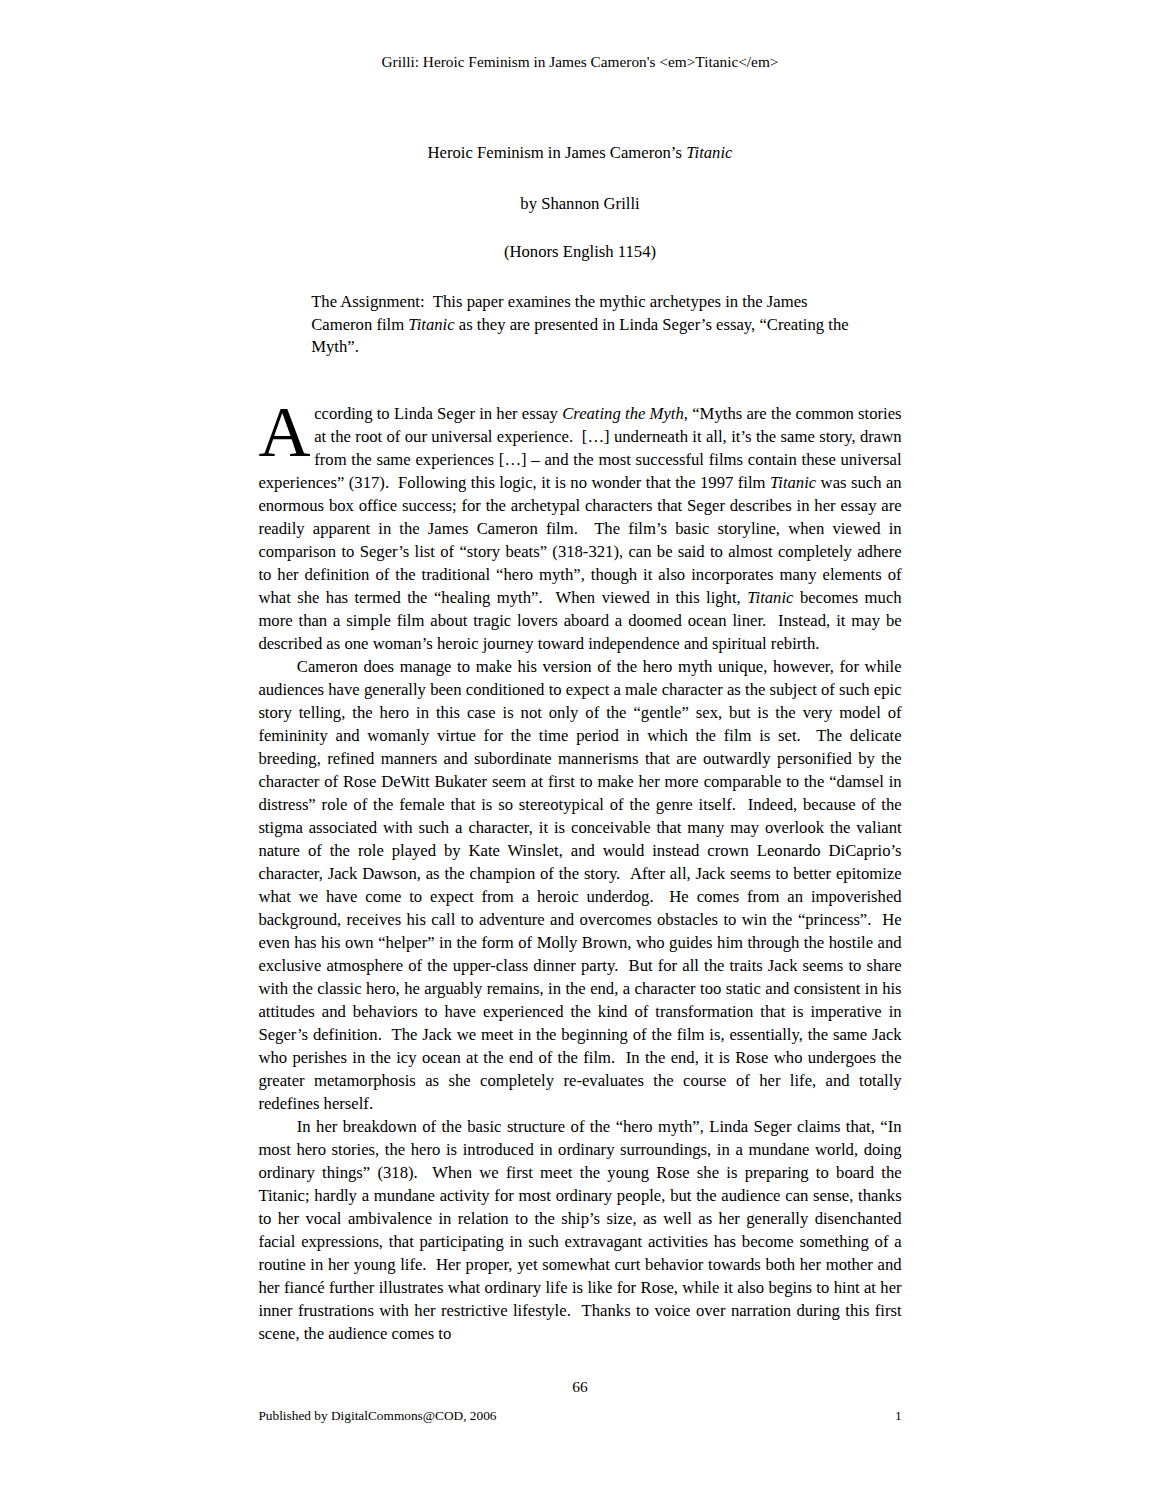Grilli: Heroic Feminism in James Cameron's <em>Titanic</em>
Heroic Feminism in James Cameron’s Titanic
by Shannon Grilli
(Honors English 1154)
The Assignment: This paper examines the mythic archetypes in the James Cameron film Titanic as they are presented in Linda Seger’s essay, “Creating the Myth”.
According to Linda Seger in her essay Creating the Myth, “Myths are the common stories at the root of our universal experience. […] underneath it all, it’s the same story, drawn from the same experiences […] – and the most successful films contain these universal experiences” (317). Following this logic, it is no wonder that the 1997 film Titanic was such an enormous box office success; for the archetypal characters that Seger describes in her essay are readily apparent in the James Cameron film. The film’s basic storyline, when viewed in comparison to Seger’s list of “story beats” (318-321), can be said to almost completely adhere to her definition of the traditional “hero myth”, though it also incorporates many elements of what she has termed the “healing myth”. When viewed in this light, Titanic becomes much more than a simple film about tragic lovers aboard a doomed ocean liner. Instead, it may be described as one woman’s heroic journey toward independence and spiritual rebirth.
Cameron does manage to make his version of the hero myth unique, however, for while audiences have generally been conditioned to expect a male character as the subject of such epic story telling, the hero in this case is not only of the “gentle” sex, but is the very model of femininity and womanly virtue for the time period in which the film is set. The delicate breeding, refined manners and subordinate mannerisms that are outwardly personified by the character of Rose DeWitt Bukater seem at first to make her more comparable to the “damsel in distress” role of the female that is so stereotypical of the genre itself. Indeed, because of the stigma associated with such a character, it is conceivable that many may overlook the valiant nature of the role played by Kate Winslet, and would instead crown Leonardo DiCaprio’s character, Jack Dawson, as the champion of the story. After all, Jack seems to better epitomize what we have come to expect from a heroic underdog. He comes from an impoverished background, receives his call to adventure and overcomes obstacles to win the “princess”. He even has his own “helper” in the form of Molly Brown, who guides him through the hostile and exclusive atmosphere of the upper-class dinner party. But for all the traits Jack seems to share with the classic hero, he arguably remains, in the end, a character too static and consistent in his attitudes and behaviors to have experienced the kind of transformation that is imperative in Seger’s definition. The Jack we meet in the beginning of the film is, essentially, the same Jack who perishes in the icy ocean at the end of the film. In the end, it is Rose who undergoes the greater metamorphosis as she completely re-evaluates the course of her life, and totally redefines herself.
In her breakdown of the basic structure of the “hero myth”, Linda Seger claims that, “In most hero stories, the hero is introduced in ordinary surroundings, in a mundane world, doing ordinary things” (318). When we first meet the young Rose she is preparing to board the Titanic; hardly a mundane activity for most ordinary people, but the audience can sense, thanks to her vocal ambivalence in relation to the ship’s size, as well as her generally disenchanted facial expressions, that participating in such extravagant activities has become something of a routine in her young life. Her proper, yet somewhat curt behavior towards both her mother and her fiancé further illustrates what ordinary life is like for Rose, while it also begins to hint at her inner frustrations with her restrictive lifestyle. Thanks to voice over narration during this first scene, the audience comes to
66
Published by DigitalCommons@COD, 2006
1